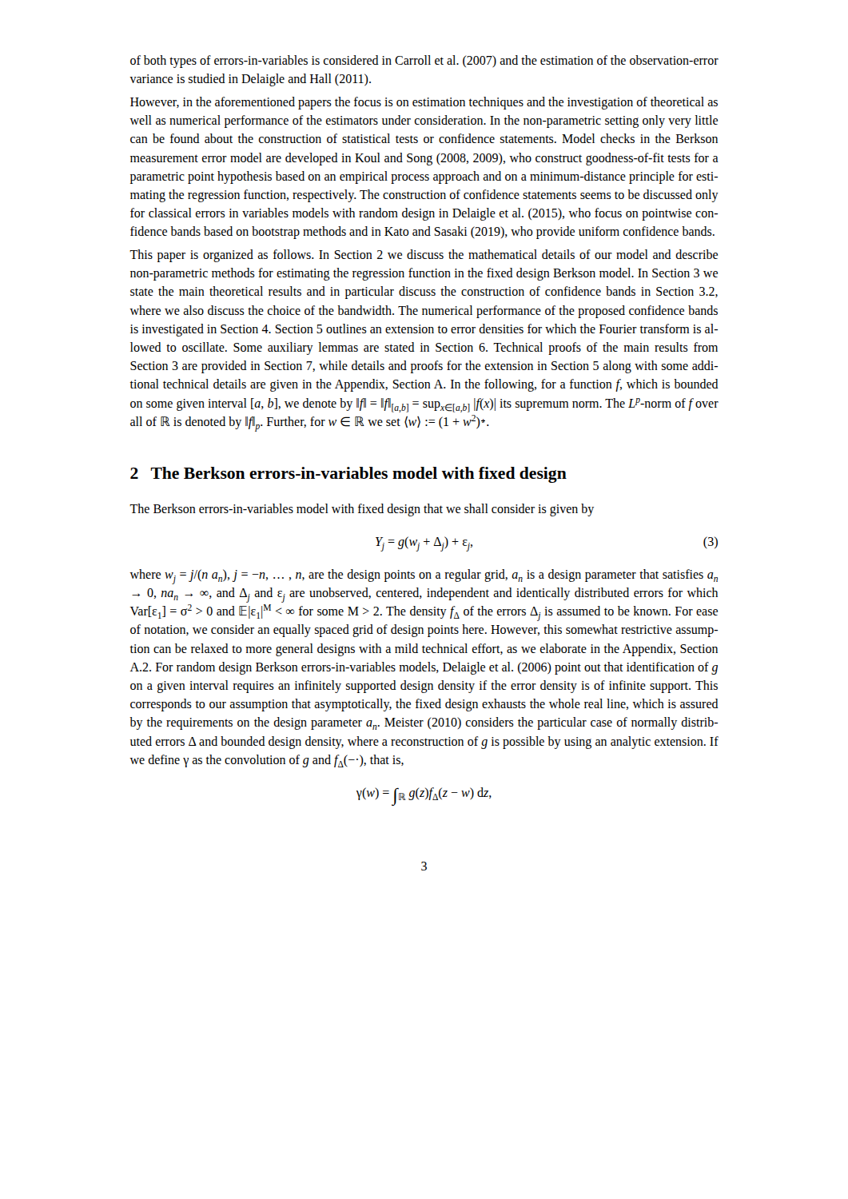of both types of errors-in-variables is considered in Carroll et al. (2007) and the estimation of the observation-error variance is studied in Delaigle and Hall (2011).
However, in the aforementioned papers the focus is on estimation techniques and the investigation of theoretical as well as numerical performance of the estimators under consideration. In the non-parametric setting only very little can be found about the construction of statistical tests or confidence statements. Model checks in the Berkson measurement error model are developed in Koul and Song (2008, 2009), who construct goodness-of-fit tests for a parametric point hypothesis based on an empirical process approach and on a minimum-distance principle for estimating the regression function, respectively. The construction of confidence statements seems to be discussed only for classical errors in variables models with random design in Delaigle et al. (2015), who focus on pointwise confidence bands based on bootstrap methods and in Kato and Sasaki (2019), who provide uniform confidence bands.
This paper is organized as follows. In Section 2 we discuss the mathematical details of our model and describe non-parametric methods for estimating the regression function in the fixed design Berkson model. In Section 3 we state the main theoretical results and in particular discuss the construction of confidence bands in Section 3.2, where we also discuss the choice of the bandwidth. The numerical performance of the proposed confidence bands is investigated in Section 4. Section 5 outlines an extension to error densities for which the Fourier transform is allowed to oscillate. Some auxiliary lemmas are stated in Section 6. Technical proofs of the main results from Section 3 are provided in Section 7, while details and proofs for the extension in Section 5 along with some additional technical details are given in the Appendix, Section A. In the following, for a function f, which is bounded on some given interval [a, b], we denote by ‖f‖ = ‖f‖[a,b] = supx∈[a,b] |f(x)| its supremum norm. The Lp-norm of f over all of ℝ is denoted by ‖f‖p. Further, for w ∈ ℝ we set ⟨w⟩ := (1 + w2)12.
2 The Berkson errors-in-variables model with fixed design
The Berkson errors-in-variables model with fixed design that we shall consider is given by
Yj = g(wj + Δj) + εj, (3)
where wj = j/(n an), j = −n, … , n, are the design points on a regular grid, an is a design parameter that satisfies an → 0, nan → ∞, and Δj and εj are unobserved, centered, independent and identically distributed errors for which Var[ε1] = σ2 > 0 and 𝔼|ε1|M < ∞ for some M > 2. The density fΔ of the errors Δj is assumed to be known. For ease of notation, we consider an equally spaced grid of design points here. However, this somewhat restrictive assumption can be relaxed to more general designs with a mild technical effort, as we elaborate in the Appendix, Section A.2. For random design Berkson errors-in-variables models, Delaigle et al. (2006) point out that identification of g on a given interval requires an infinitely supported design density if the error density is of infinite support. This corresponds to our assumption that asymptotically, the fixed design exhausts the whole real line, which is assured by the requirements on the design parameter an. Meister (2010) considers the particular case of normally distributed errors Δ and bounded design density, where a reconstruction of g is possible by using an analytic extension. If we define γ as the convolution of g and fΔ(−·), that is,
γ(w) = ∫ℝ g(z)fΔ(z − w) dz,
3